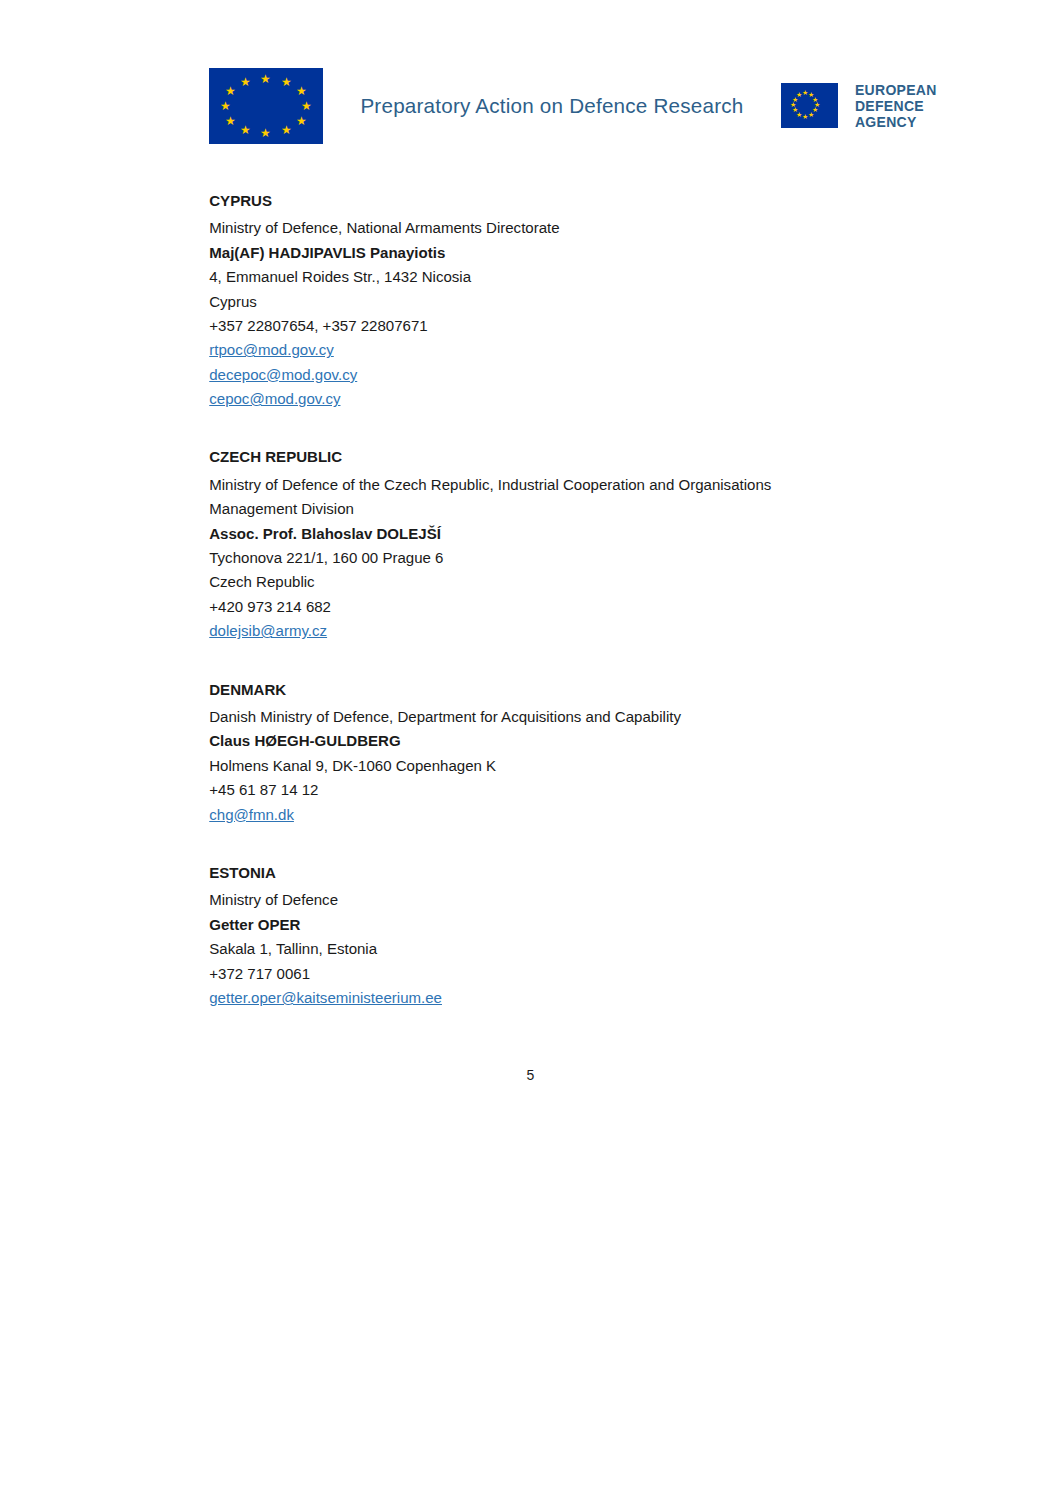★ ★ ★ ★ ★ ★ ★ ★ ★ ★ ★ ★
Preparatory Action on Defence Research
★ ★ ★ ★ ★ ★ ★ ★ ★ ★ ★ ★
EUROPEAN
DEFENCE
AGENCY
CYPRUS
Ministry of Defence, National Armaments Directorate
Maj(AF) HADJIPAVLIS Panayiotis
4, Emmanuel Roides Str., 1432 Nicosia
Cyprus
+357 22807654, +357 22807671
rtpoc@mod.gov.cy
decepoc@mod.gov.cy
cepoc@mod.gov.cy
CZECH REPUBLIC
Ministry of Defence of the Czech Republic, Industrial Cooperation and Organisations Management Division
Assoc. Prof. Blahoslav DOLEJŠÍ
Tychonova 221/1, 160 00 Prague 6
Czech Republic
+420 973 214 682
dolejsib@army.cz
DENMARK
Danish Ministry of Defence, Department for Acquisitions and Capability
Claus HØEGH-GULDBERG
Holmens Kanal 9, DK-1060 Copenhagen K
+45 61 87 14 12
chg@fmn.dk
ESTONIA
Ministry of Defence
Getter OPER
Sakala 1, Tallinn, Estonia
+372 717 0061
getter.oper@kaitseministeerium.ee
5